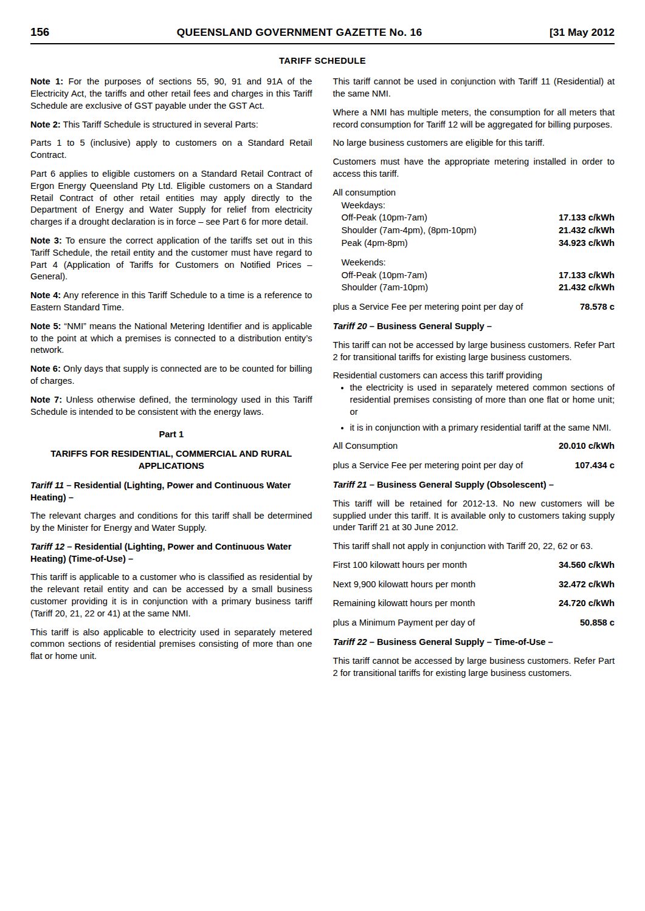156 QUEENSLAND GOVERNMENT GAZETTE No. 16 [31 May 2012
TARIFF SCHEDULE
Note 1: For the purposes of sections 55, 90, 91 and 91A of the Electricity Act, the tariffs and other retail fees and charges in this Tariff Schedule are exclusive of GST payable under the GST Act.
Note 2: This Tariff Schedule is structured in several Parts:
Parts 1 to 5 (inclusive) apply to customers on a Standard Retail Contract.
Part 6 applies to eligible customers on a Standard Retail Contract of Ergon Energy Queensland Pty Ltd. Eligible customers on a Standard Retail Contract of other retail entities may apply directly to the Department of Energy and Water Supply for relief from electricity charges if a drought declaration is in force – see Part 6 for more detail.
Note 3: To ensure the correct application of the tariffs set out in this Tariff Schedule, the retail entity and the customer must have regard to Part 4 (Application of Tariffs for Customers on Notified Prices – General).
Note 4: Any reference in this Tariff Schedule to a time is a reference to Eastern Standard Time.
Note 5: “NMI” means the National Metering Identifier and is applicable to the point at which a premises is connected to a distribution entity’s network.
Note 6: Only days that supply is connected are to be counted for billing of charges.
Note 7: Unless otherwise defined, the terminology used in this Tariff Schedule is intended to be consistent with the energy laws.
Part 1
TARIFFS FOR RESIDENTIAL, COMMERCIAL AND RURAL APPLICATIONS
Tariff 11 – Residential (Lighting, Power and Continuous Water Heating) –
The relevant charges and conditions for this tariff shall be determined by the Minister for Energy and Water Supply.
Tariff 12 – Residential (Lighting, Power and Continuous Water Heating) (Time-of-Use) –
This tariff is applicable to a customer who is classified as residential by the relevant retail entity and can be accessed by a small business customer providing it is in conjunction with a primary business tariff (Tariff 20, 21, 22 or 41) at the same NMI.
This tariff is also applicable to electricity used in separately metered common sections of residential premises consisting of more than one flat or home unit.
This tariff cannot be used in conjunction with Tariff 11 (Residential) at the same NMI.
Where a NMI has multiple meters, the consumption for all meters that record consumption for Tariff 12 will be aggregated for billing purposes.
No large business customers are eligible for this tariff.
Customers must have the appropriate metering installed in order to access this tariff.
| All consumption |
| Weekdays: |
| Off-Peak (10pm-7am) | 17.133 c/kWh |
| Shoulder (7am-4pm), (8pm-10pm) | 21.432 c/kWh |
| Peak (4pm-8pm) | 34.923 c/kWh |
| Weekends: |
| Off-Peak (10pm-7am) | 17.133 c/kWh |
| Shoulder (7am-10pm) | 21.432 c/kWh |
| plus a Service Fee per metering point per day of | 78.578 c |
Tariff 20 – Business General Supply –
This tariff can not be accessed by large business customers. Refer Part 2 for transitional tariffs for existing large business customers.
Residential customers can access this tariff providing
the electricity is used in separately metered common sections of residential premises consisting of more than one flat or home unit; or
it is in conjunction with a primary residential tariff at the same NMI.
| All Consumption | 20.010 c/kWh |
| plus a Service Fee per metering point per day of | 107.434 c |
Tariff 21 – Business General Supply (Obsolescent) –
This tariff will be retained for 2012-13. No new customers will be supplied under this tariff. It is available only to customers taking supply under Tariff 21 at 30 June 2012.
This tariff shall not apply in conjunction with Tariff 20, 22, 62 or 63.
| First 100 kilowatt hours per month | 34.560 c/kWh |
| Next 9,900 kilowatt hours per month | 32.472 c/kWh |
| Remaining kilowatt hours per month | 24.720 c/kWh |
| plus a Minimum Payment per day of | 50.858 c |
Tariff 22 – Business General Supply – Time-of-Use –
This tariff cannot be accessed by large business customers. Refer Part 2 for transitional tariffs for existing large business customers.